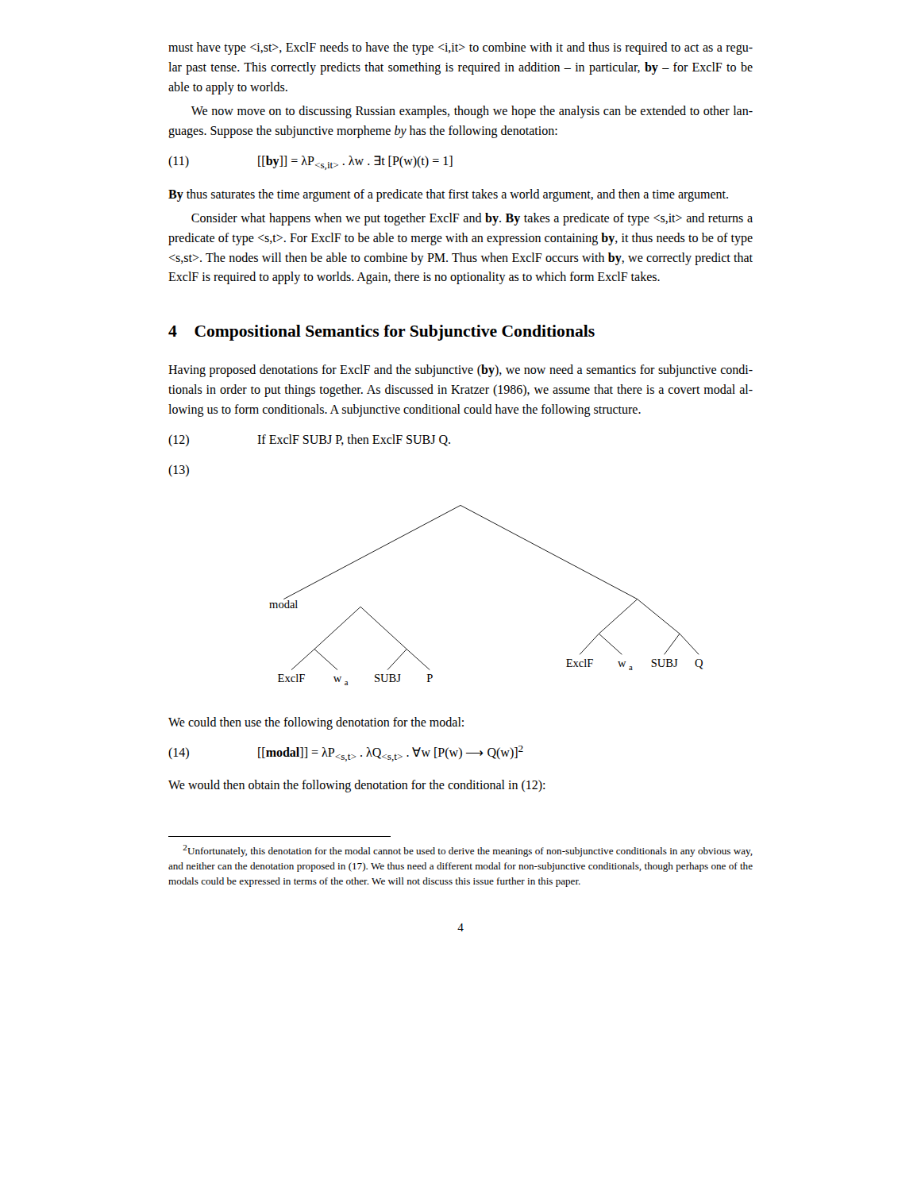must have type <i,st>, ExclF needs to have the type <i,it> to combine with it and thus is required to act as a regular past tense. This correctly predicts that something is required in addition – in particular, by – for ExclF to be able to apply to worlds.
We now move on to discussing Russian examples, though we hope the analysis can be extended to other languages. Suppose the subjunctive morpheme by has the following denotation:
(11)
[[by]] = λP<s,it> . λw . ∃t [P(w)(t) = 1]
By thus saturates the time argument of a predicate that first takes a world argument, and then a time argument.
Consider what happens when we put together ExclF and by. By takes a predicate of type <s,it> and returns a predicate of type <s,t>. For ExclF to be able to merge with an expression containing by, it thus needs to be of type <s,st>. The nodes will then be able to combine by PM. Thus when ExclF occurs with by, we correctly predict that ExclF is required to apply to worlds. Again, there is no optionality as to which form ExclF takes.
4 Compositional Semantics for Subjunctive Conditionals
Having proposed denotations for ExclF and the subjunctive (by), we now need a semantics for subjunctive conditionals in order to put things together. As discussed in Kratzer (1986), we assume that there is a covert modal allowing us to form conditionals. A subjunctive conditional could have the following structure.
(12)
If ExclF SUBJ P, then ExclF SUBJ Q.
(13)
modal ExclF w a SUBJ P ExclF w a SUBJ Q
We could then use the following denotation for the modal:
(14)
[[modal]] = λP<s,t> . λQ<s,t> . ∀w [P(w) ⟶ Q(w)]2
We would then obtain the following denotation for the conditional in (12):
2Unfortunately, this denotation for the modal cannot be used to derive the meanings of non-subjunctive conditionals in any obvious way, and neither can the denotation proposed in (17). We thus need a different modal for non-subjunctive conditionals, though perhaps one of the modals could be expressed in terms of the other. We will not discuss this issue further in this paper.
4